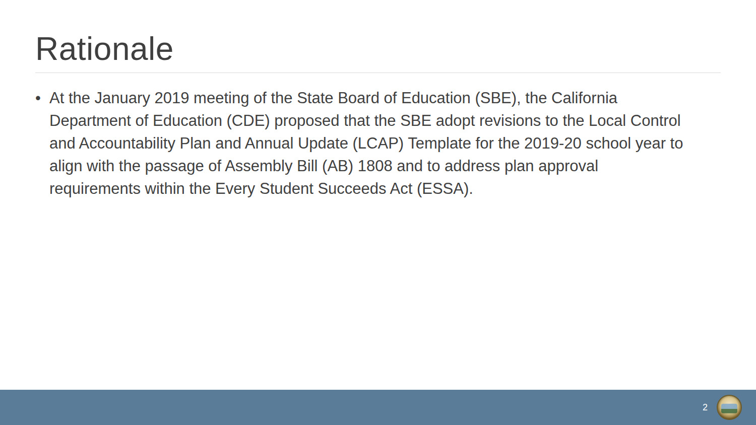Rationale
At the January 2019 meeting of the State Board of Education (SBE), the California Department of Education (CDE) proposed that the SBE adopt revisions to the Local Control and Accountability Plan and Annual Update (LCAP) Template for the 2019-20 school year to align with the passage of Assembly Bill (AB) 1808 and to address plan approval requirements within the Every Student Succeeds Act (ESSA).
2